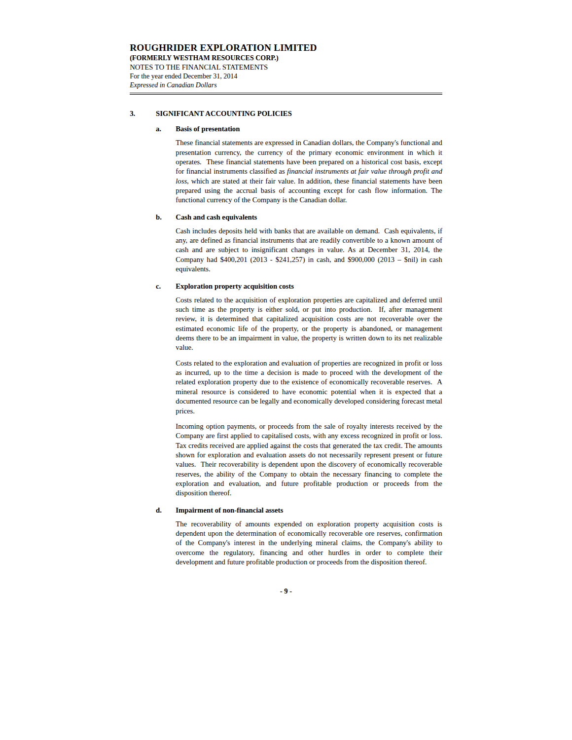ROUGHRIDER EXPLORATION LIMITED
(FORMERLY WESTHAM RESOURCES CORP.)
NOTES TO THE FINANCIAL STATEMENTS
For the year ended December 31, 2014
Expressed in Canadian Dollars
3.
SIGNIFICANT ACCOUNTING POLICIES
a.
Basis of presentation
These financial statements are expressed in Canadian dollars, the Company's functional and presentation currency, the currency of the primary economic environment in which it operates. These financial statements have been prepared on a historical cost basis, except for financial instruments classified as financial instruments at fair value through profit and loss, which are stated at their fair value. In addition, these financial statements have been prepared using the accrual basis of accounting except for cash flow information. The functional currency of the Company is the Canadian dollar.
b.
Cash and cash equivalents
Cash includes deposits held with banks that are available on demand. Cash equivalents, if any, are defined as financial instruments that are readily convertible to a known amount of cash and are subject to insignificant changes in value. As at December 31, 2014, the Company had $400,201 (2013 - $241,257) in cash, and $900,000 (2013 – $nil) in cash equivalents.
c.
Exploration property acquisition costs
Costs related to the acquisition of exploration properties are capitalized and deferred until such time as the property is either sold, or put into production. If, after management review, it is determined that capitalized acquisition costs are not recoverable over the estimated economic life of the property, or the property is abandoned, or management deems there to be an impairment in value, the property is written down to its net realizable value.
Costs related to the exploration and evaluation of properties are recognized in profit or loss as incurred, up to the time a decision is made to proceed with the development of the related exploration property due to the existence of economically recoverable reserves. A mineral resource is considered to have economic potential when it is expected that a documented resource can be legally and economically developed considering forecast metal prices.
Incoming option payments, or proceeds from the sale of royalty interests received by the Company are first applied to capitalised costs, with any excess recognized in profit or loss. Tax credits received are applied against the costs that generated the tax credit. The amounts shown for exploration and evaluation assets do not necessarily represent present or future values. Their recoverability is dependent upon the discovery of economically recoverable reserves, the ability of the Company to obtain the necessary financing to complete the exploration and evaluation, and future profitable production or proceeds from the disposition thereof.
d.
Impairment of non-financial assets
The recoverability of amounts expended on exploration property acquisition costs is dependent upon the determination of economically recoverable ore reserves, confirmation of the Company's interest in the underlying mineral claims, the Company's ability to overcome the regulatory, financing and other hurdles in order to complete their development and future profitable production or proceeds from the disposition thereof.
- 9 -